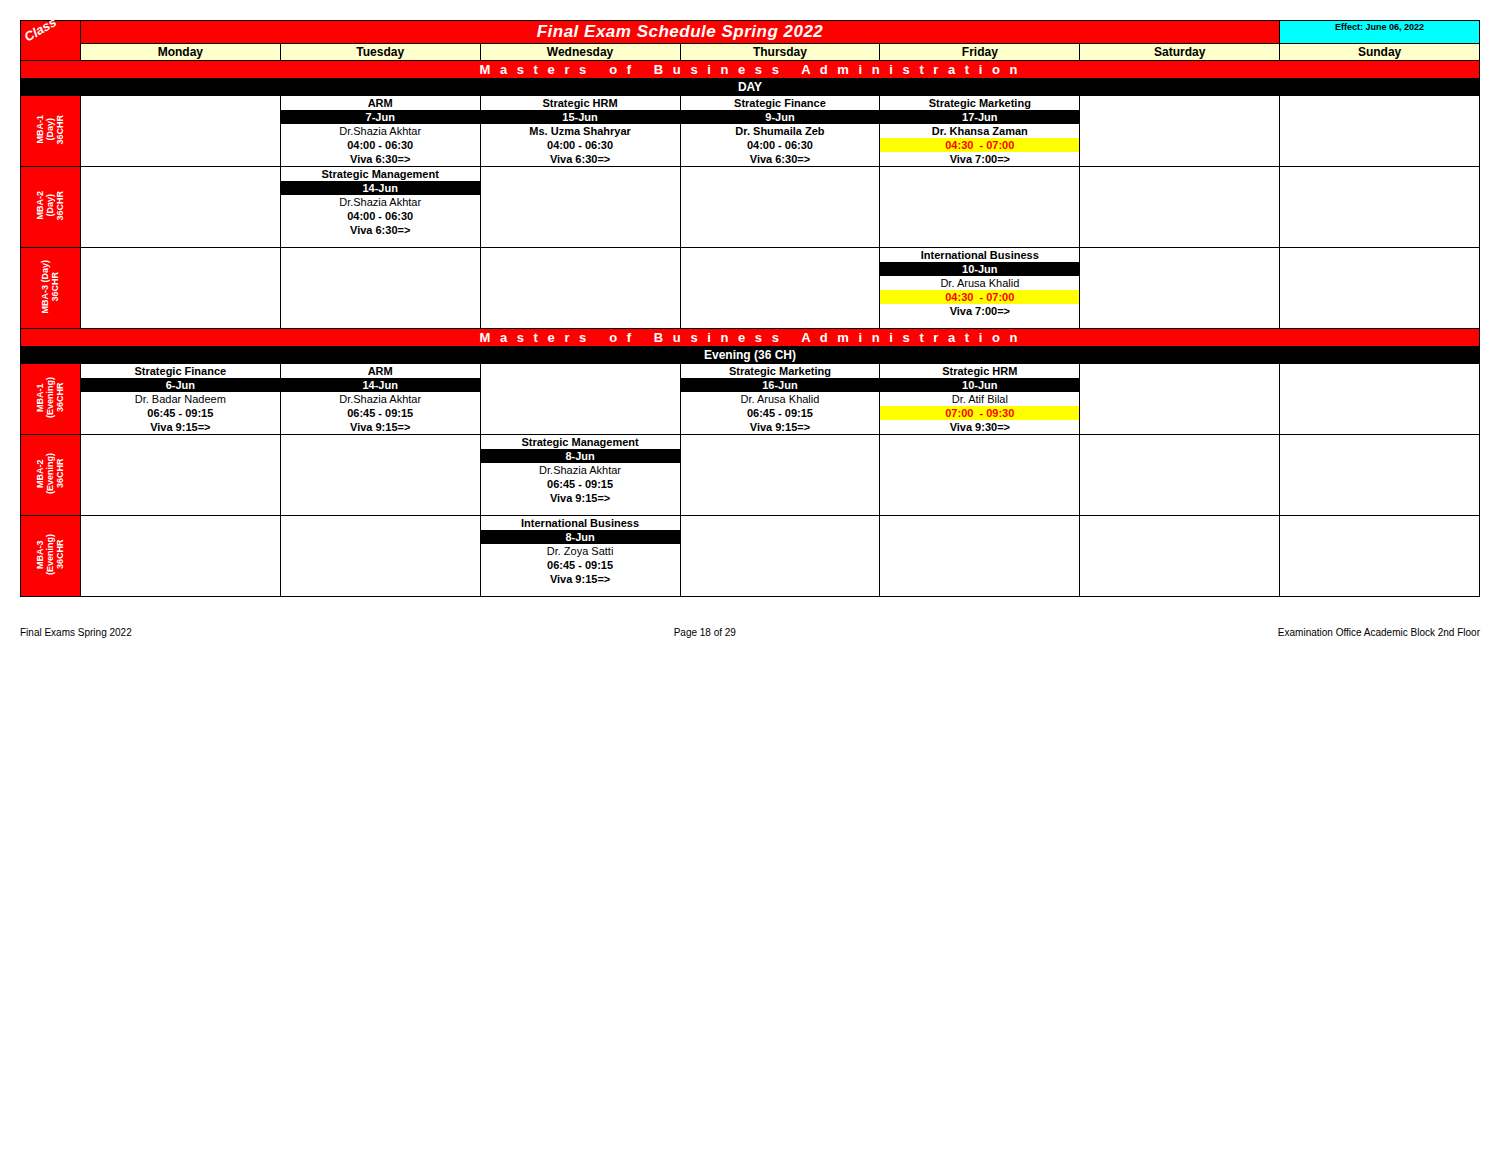| Class | Final Exam Schedule Spring 2022 | Effect: June 06, 2022 |
| Monday | Tuesday | Wednesday | Thursday | Friday | Saturday | Sunday |
| M a s t e r s o f B u s i n e s s A d m i n i s t r a t i o n |
| DAY |
| MBA-1 (Day) 36CHR | | ARM 7-Jun Dr.Shazia Akhtar 04:00 - 06:30 Viva 6:30=> | Strategic HRM 15-Jun Ms. Uzma Shahryar 04:00 - 06:30 Viva 6:30=> | Strategic Finance 9-Jun Dr. Shumaila Zeb 04:00 - 06:30 Viva 6:30=> | Strategic Marketing 17-Jun Dr. Khansa Zaman 04:30 - 07:00 Viva 7:00=> | | |
| MBA-2 (Day) 36CHR | | Strategic Management 14-Jun Dr.Shazia Akhtar 04:00 - 06:30 Viva 6:30=> | | | | | |
| MBA-3 (Day) 36CHR | | | | | International Business 10-Jun Dr. Arusa Khalid 04:30 - 07:00 Viva 7:00=> | | |
| M a s t e r s o f B u s i n e s s A d m i n i s t r a t i o n |
| Evening (36 CH) |
| MBA-1 (Evening) 36CHR | Strategic Finance 6-Jun Dr. Badar Nadeem 06:45 - 09:15 Viva 9:15=> | ARM 14-Jun Dr.Shazia Akhtar 06:45 - 09:15 Viva 9:15=> | | Strategic Marketing 16-Jun Dr. Arusa Khalid 06:45 - 09:15 Viva 9:15=> | Strategic HRM 10-Jun Dr. Atif Bilal 07:00 - 09:30 Viva 9:30=> | | |
| MBA-2 (Evening) 36CHR | | | Strategic Management 8-Jun Dr.Shazia Akhtar 06:45 - 09:15 Viva 9:15=> | | | | |
| MBA-3 (Evening) 36CHR | | | International Business 8-Jun Dr. Zoya Satti 06:45 - 09:15 Viva 9:15=> | | | | |
Final Exams Spring 2022
Page 18 of 29
Examination Office Academic Block 2nd Floor